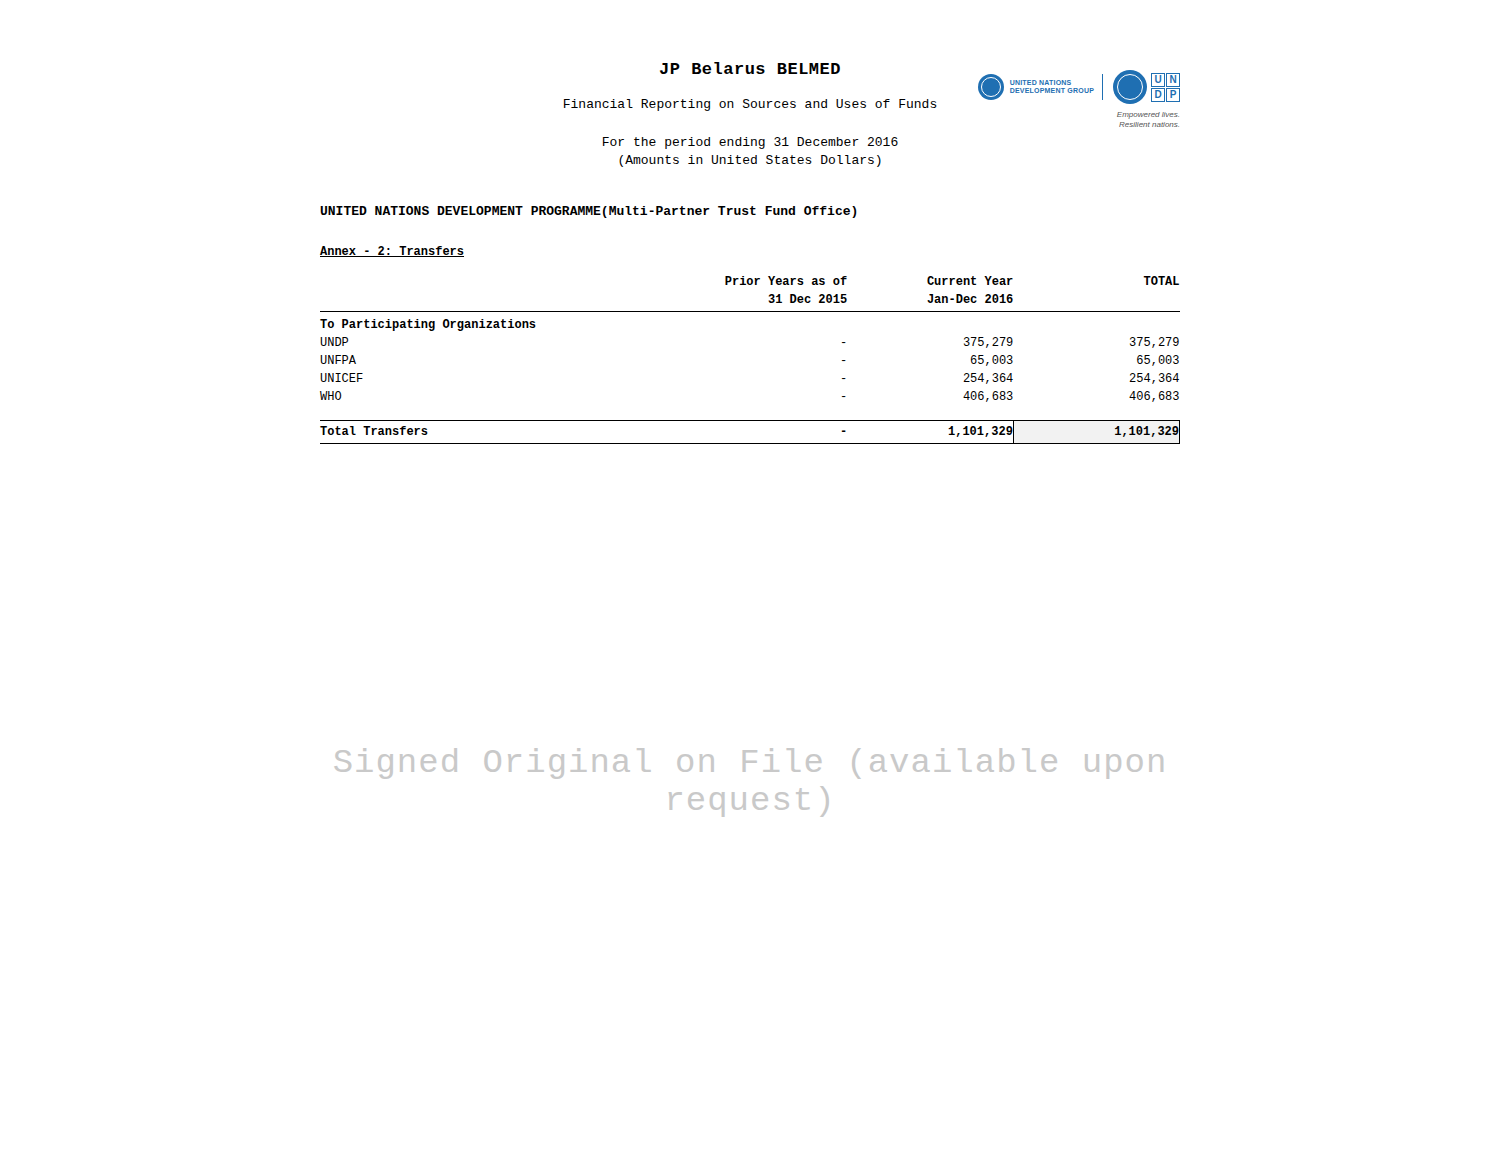UNITED NATIONS
DEVELOPMENT GROUP
UNDP
Empowered lives.
Resilient nations.
JP Belarus BELMED
Financial Reporting on Sources and Uses of Funds
For the period ending 31 December 2016
(Amounts in United States Dollars)
UNITED NATIONS DEVELOPMENT PROGRAMME(Multi-Partner Trust Fund Office)
Annex - 2: Transfers
| | Prior Years as of | Current Year | TOTAL |
| --- | --- | --- | --- |
| | 31 Dec 2015 | Jan-Dec 2016 | |
| To Participating Organizations | | | |
| UNDP | - | 375,279 | 375,279 |
| UNFPA | - | 65,003 | 65,003 |
| UNICEF | - | 254,364 | 254,364 |
| WHO | - | 406,683 | 406,683 |
| Total Transfers | - | 1,101,329 | 1,101,329 |
Signed Original on File (available upon request)